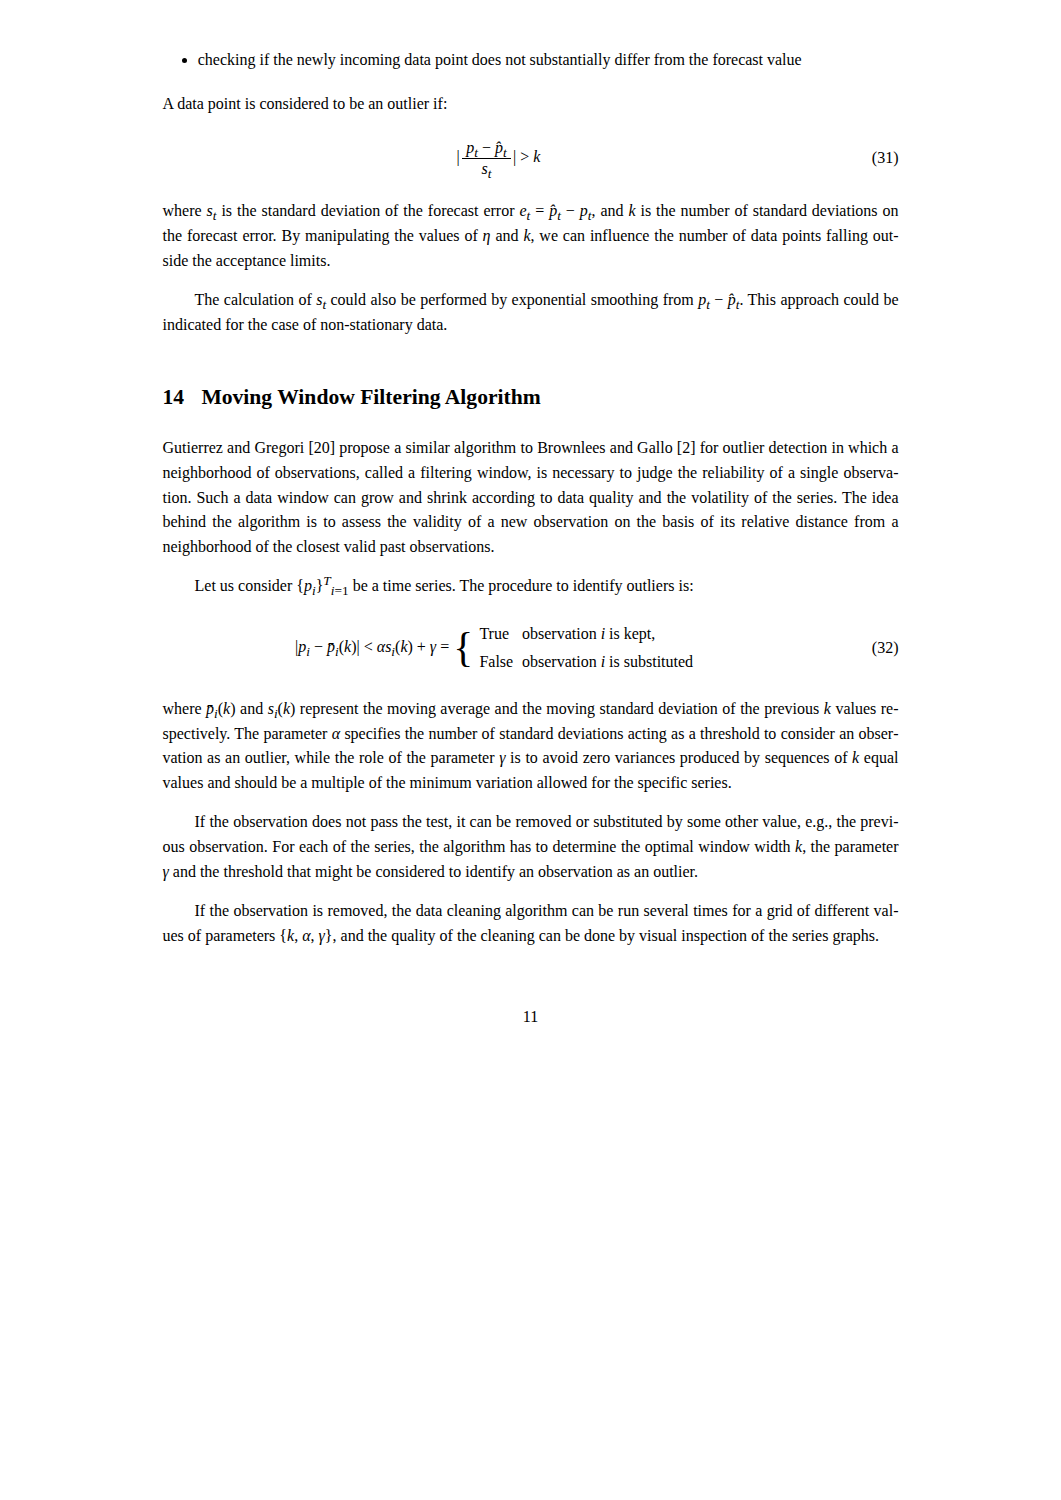checking if the newly incoming data point does not substantially differ from the forecast value
A data point is considered to be an outlier if:
|pt − p̂t st| > k
(31)
where st is the standard deviation of the forecast error et = p̂t − pt, and k is the number of standard deviations on the forecast error. By manipulating the values of η and k, we can influence the number of data points falling outside the acceptance limits.
The calculation of st could also be performed by exponential smoothing from pt − p̂t. This approach could be indicated for the case of non-stationary data.
14 Moving Window Filtering Algorithm
Gutierrez and Gregori [20] propose a similar algorithm to Brownlees and Gallo [2] for outlier detection in which a neighborhood of observations, called a filtering window, is necessary to judge the reliability of a single observation. Such a data window can grow and shrink according to data quality and the volatility of the series. The idea behind the algorithm is to assess the validity of a new observation on the basis of its relative distance from a neighborhood of the closest valid past observations.
Let us consider {pi}Ti=1 be a time series. The procedure to identify outliers is:
|pi − p̄i(k)| < αsi(k) + γ = {
| True | observation i is kept, |
| False | observation i is substituted |
(32)
where p̄i(k) and si(k) represent the moving average and the moving standard deviation of the previous k values respectively. The parameter α specifies the number of standard deviations acting as a threshold to consider an observation as an outlier, while the role of the parameter γ is to avoid zero variances produced by sequences of k equal values and should be a multiple of the minimum variation allowed for the specific series.
If the observation does not pass the test, it can be removed or substituted by some other value, e.g., the previous observation. For each of the series, the algorithm has to determine the optimal window width k, the parameter γ and the threshold that might be considered to identify an observation as an outlier.
If the observation is removed, the data cleaning algorithm can be run several times for a grid of different values of parameters {k, α, γ}, and the quality of the cleaning can be done by visual inspection of the series graphs.
11